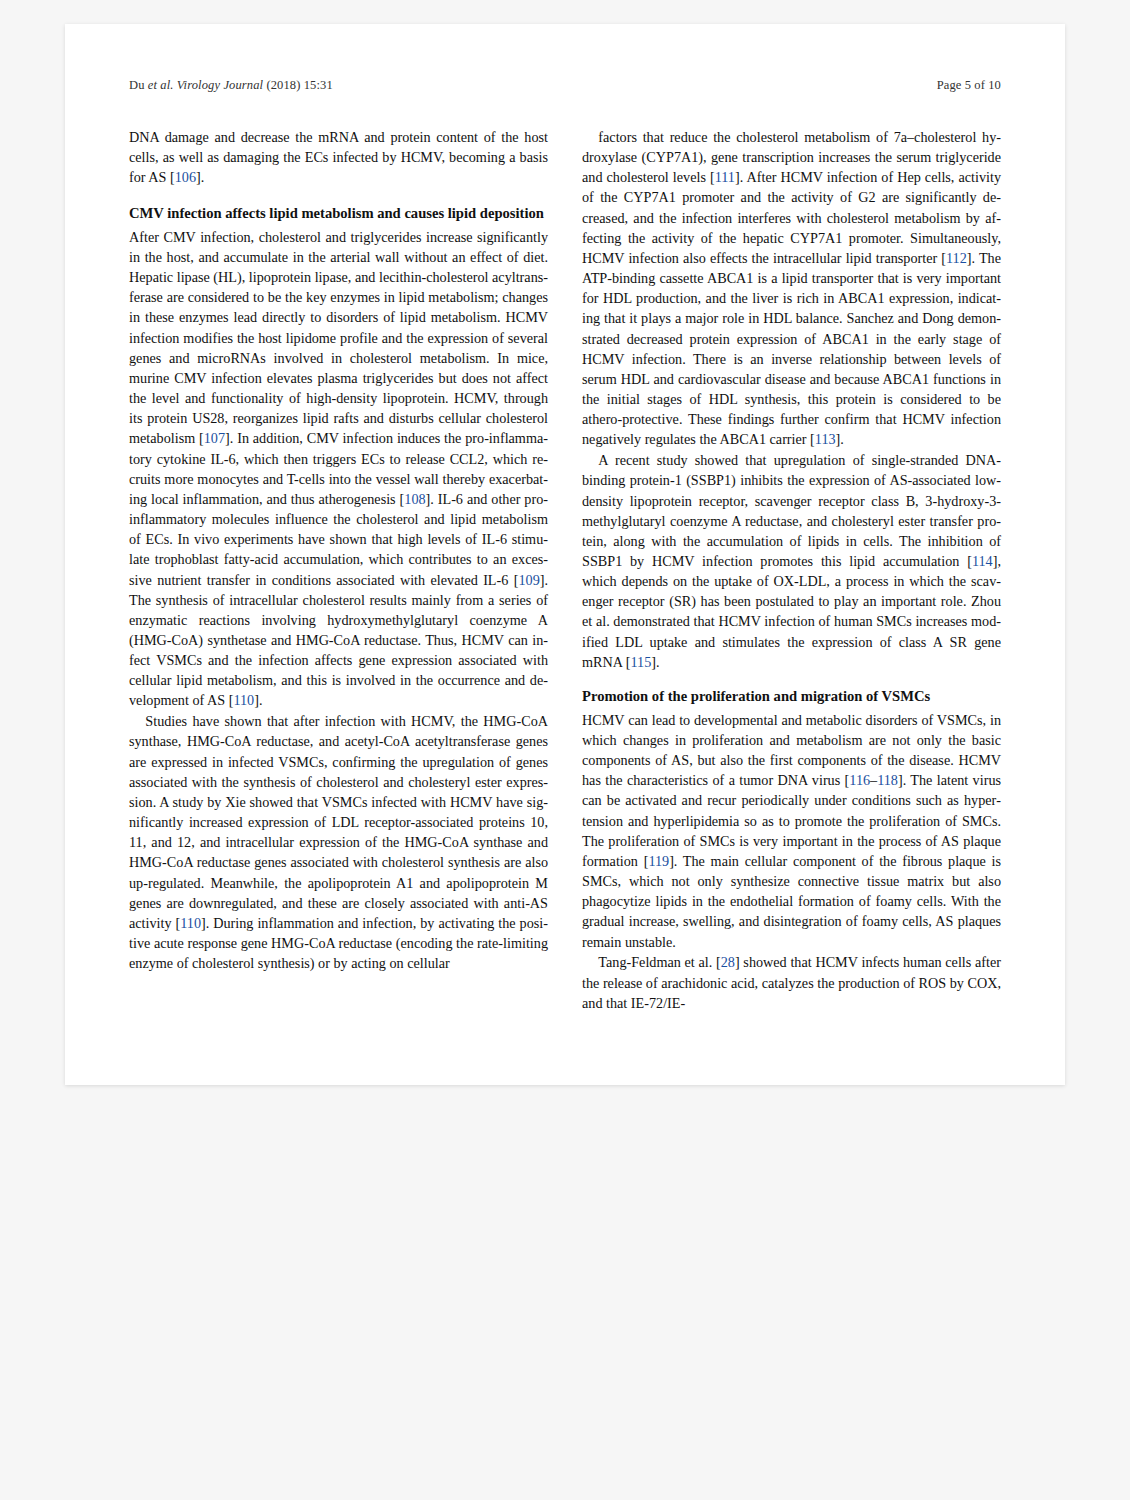Du et al. Virology Journal (2018) 15:31 Page 5 of 10
DNA damage and decrease the mRNA and protein content of the host cells, as well as damaging the ECs infected by HCMV, becoming a basis for AS [106].
CMV infection affects lipid metabolism and causes lipid deposition
After CMV infection, cholesterol and triglycerides increase significantly in the host, and accumulate in the arterial wall without an effect of diet. Hepatic lipase (HL), lipoprotein lipase, and lecithin-cholesterol acyltransferase are considered to be the key enzymes in lipid metabolism; changes in these enzymes lead directly to disorders of lipid metabolism. HCMV infection modifies the host lipidome profile and the expression of several genes and microRNAs involved in cholesterol metabolism. In mice, murine CMV infection elevates plasma triglycerides but does not affect the level and functionality of high-density lipoprotein. HCMV, through its protein US28, reorganizes lipid rafts and disturbs cellular cholesterol metabolism [107]. In addition, CMV infection induces the pro-inflammatory cytokine IL-6, which then triggers ECs to release CCL2, which recruits more monocytes and T-cells into the vessel wall thereby exacerbating local inflammation, and thus atherogenesis [108]. IL-6 and other pro-inflammatory molecules influence the cholesterol and lipid metabolism of ECs. In vivo experiments have shown that high levels of IL-6 stimulate trophoblast fatty-acid accumulation, which contributes to an excessive nutrient transfer in conditions associated with elevated IL-6 [109]. The synthesis of intracellular cholesterol results mainly from a series of enzymatic reactions involving hydroxymethylglutaryl coenzyme A (HMG-CoA) synthetase and HMG-CoA reductase. Thus, HCMV can infect VSMCs and the infection affects gene expression associated with cellular lipid metabolism, and this is involved in the occurrence and development of AS [110].
Studies have shown that after infection with HCMV, the HMG-CoA synthase, HMG-CoA reductase, and acetyl-CoA acetyltransferase genes are expressed in infected VSMCs, confirming the upregulation of genes associated with the synthesis of cholesterol and cholesteryl ester expression. A study by Xie showed that VSMCs infected with HCMV have significantly increased expression of LDL receptor-associated proteins 10, 11, and 12, and intracellular expression of the HMG-CoA synthase and HMG-CoA reductase genes associated with cholesterol synthesis are also up-regulated. Meanwhile, the apolipoprotein A1 and apolipoprotein M genes are downregulated, and these are closely associated with anti-AS activity [110]. During inflammation and infection, by activating the positive acute response gene HMG-CoA reductase (encoding the rate-limiting enzyme of cholesterol synthesis) or by acting on cellular
factors that reduce the cholesterol metabolism of 7a–cholesterol hydroxylase (CYP7A1), gene transcription increases the serum triglyceride and cholesterol levels [111]. After HCMV infection of Hep cells, activity of the CYP7A1 promoter and the activity of G2 are significantly decreased, and the infection interferes with cholesterol metabolism by affecting the activity of the hepatic CYP7A1 promoter. Simultaneously, HCMV infection also effects the intracellular lipid transporter [112]. The ATP-binding cassette ABCA1 is a lipid transporter that is very important for HDL production, and the liver is rich in ABCA1 expression, indicating that it plays a major role in HDL balance. Sanchez and Dong demonstrated decreased protein expression of ABCA1 in the early stage of HCMV infection. There is an inverse relationship between levels of serum HDL and cardiovascular disease and because ABCA1 functions in the initial stages of HDL synthesis, this protein is considered to be athero-protective. These findings further confirm that HCMV infection negatively regulates the ABCA1 carrier [113].
A recent study showed that upregulation of single-stranded DNA-binding protein-1 (SSBP1) inhibits the expression of AS-associated low-density lipoprotein receptor, scavenger receptor class B, 3-hydroxy-3-methylglutaryl coenzyme A reductase, and cholesteryl ester transfer protein, along with the accumulation of lipids in cells. The inhibition of SSBP1 by HCMV infection promotes this lipid accumulation [114], which depends on the uptake of OX-LDL, a process in which the scavenger receptor (SR) has been postulated to play an important role. Zhou et al. demonstrated that HCMV infection of human SMCs increases modified LDL uptake and stimulates the expression of class A SR gene mRNA [115].
Promotion of the proliferation and migration of VSMCs
HCMV can lead to developmental and metabolic disorders of VSMCs, in which changes in proliferation and metabolism are not only the basic components of AS, but also the first components of the disease. HCMV has the characteristics of a tumor DNA virus [116–118]. The latent virus can be activated and recur periodically under conditions such as hypertension and hyperlipidemia so as to promote the proliferation of SMCs. The proliferation of SMCs is very important in the process of AS plaque formation [119]. The main cellular component of the fibrous plaque is SMCs, which not only synthesize connective tissue matrix but also phagocytize lipids in the endothelial formation of foamy cells. With the gradual increase, swelling, and disintegration of foamy cells, AS plaques remain unstable.
Tang-Feldman et al. [28] showed that HCMV infects human cells after the release of arachidonic acid, catalyzes the production of ROS by COX, and that IE-72/IE-